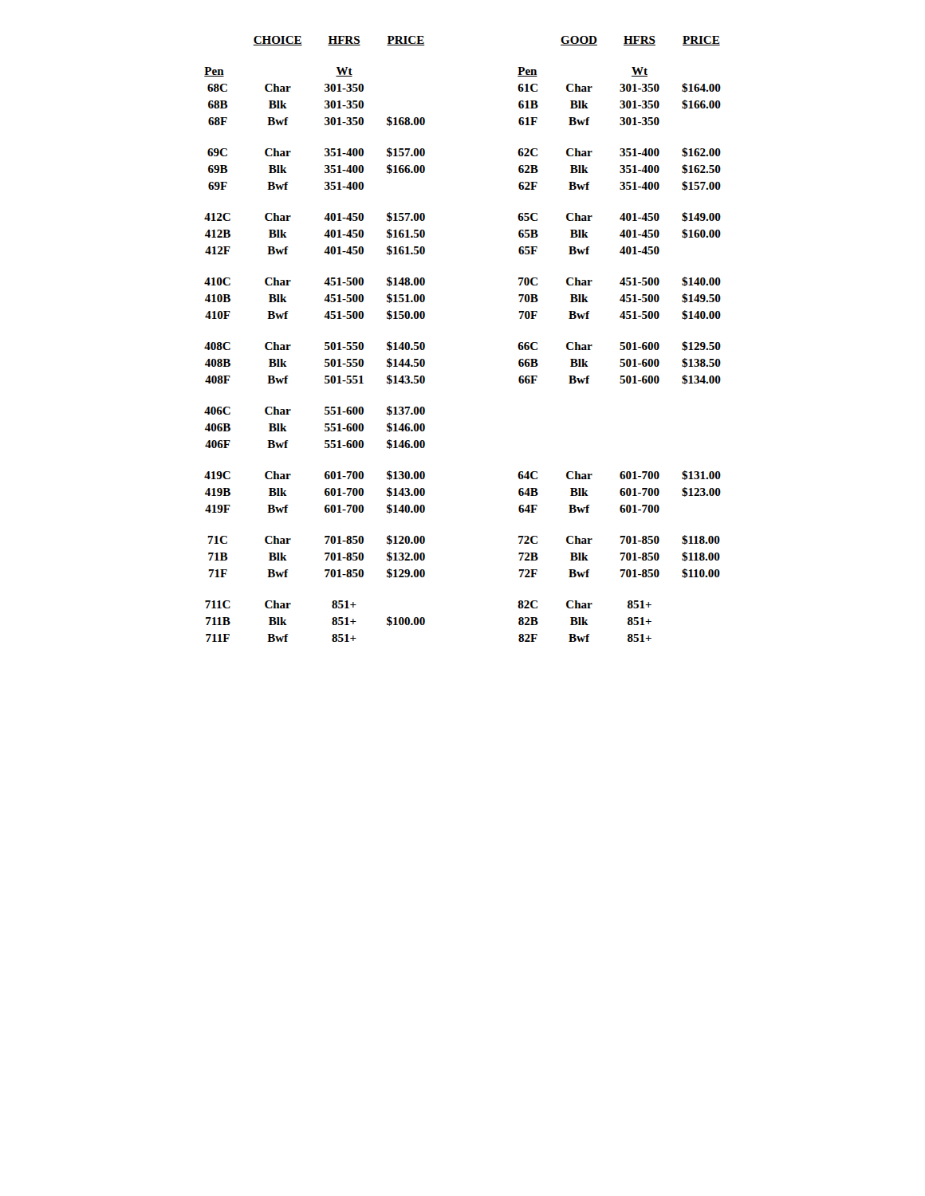| | CHOICE | HFRS | PRICE | | | GOOD | HFRS | PRICE |
| Pen | | Wt | | | Pen | | Wt | |
| 68C | Char | 301-350 | | | 61C | Char | 301-350 | $164.00 |
| 68B | Blk | 301-350 | | | 61B | Blk | 301-350 | $166.00 |
| 68F | Bwf | 301-350 | $168.00 | | 61F | Bwf | 301-350 | |
| 69C | Char | 351-400 | $157.00 | | 62C | Char | 351-400 | $162.00 |
| 69B | Blk | 351-400 | $166.00 | | 62B | Blk | 351-400 | $162.50 |
| 69F | Bwf | 351-400 | | | 62F | Bwf | 351-400 | $157.00 |
| 412C | Char | 401-450 | $157.00 | | 65C | Char | 401-450 | $149.00 |
| 412B | Blk | 401-450 | $161.50 | | 65B | Blk | 401-450 | $160.00 |
| 412F | Bwf | 401-450 | $161.50 | | 65F | Bwf | 401-450 | |
| 410C | Char | 451-500 | $148.00 | | 70C | Char | 451-500 | $140.00 |
| 410B | Blk | 451-500 | $151.00 | | 70B | Blk | 451-500 | $149.50 |
| 410F | Bwf | 451-500 | $150.00 | | 70F | Bwf | 451-500 | $140.00 |
| 408C | Char | 501-550 | $140.50 | | 66C | Char | 501-600 | $129.50 |
| 408B | Blk | 501-550 | $144.50 | | 66B | Blk | 501-600 | $138.50 |
| 408F | Bwf | 501-551 | $143.50 | | 66F | Bwf | 501-600 | $134.00 |
| 406C | Char | 551-600 | $137.00 | | | | | |
| 406B | Blk | 551-600 | $146.00 | | | | | |
| 406F | Bwf | 551-600 | $146.00 | | | | | |
| 419C | Char | 601-700 | $130.00 | | 64C | Char | 601-700 | $131.00 |
| 419B | Blk | 601-700 | $143.00 | | 64B | Blk | 601-700 | $123.00 |
| 419F | Bwf | 601-700 | $140.00 | | 64F | Bwf | 601-700 | |
| 71C | Char | 701-850 | $120.00 | | 72C | Char | 701-850 | $118.00 |
| 71B | Blk | 701-850 | $132.00 | | 72B | Blk | 701-850 | $118.00 |
| 71F | Bwf | 701-850 | $129.00 | | 72F | Bwf | 701-850 | $110.00 |
| 711C | Char | 851+ | | | 82C | Char | 851+ | |
| 711B | Blk | 851+ | $100.00 | | 82B | Blk | 851+ | |
| 711F | Bwf | 851+ | | | 82F | Bwf | 851+ | |